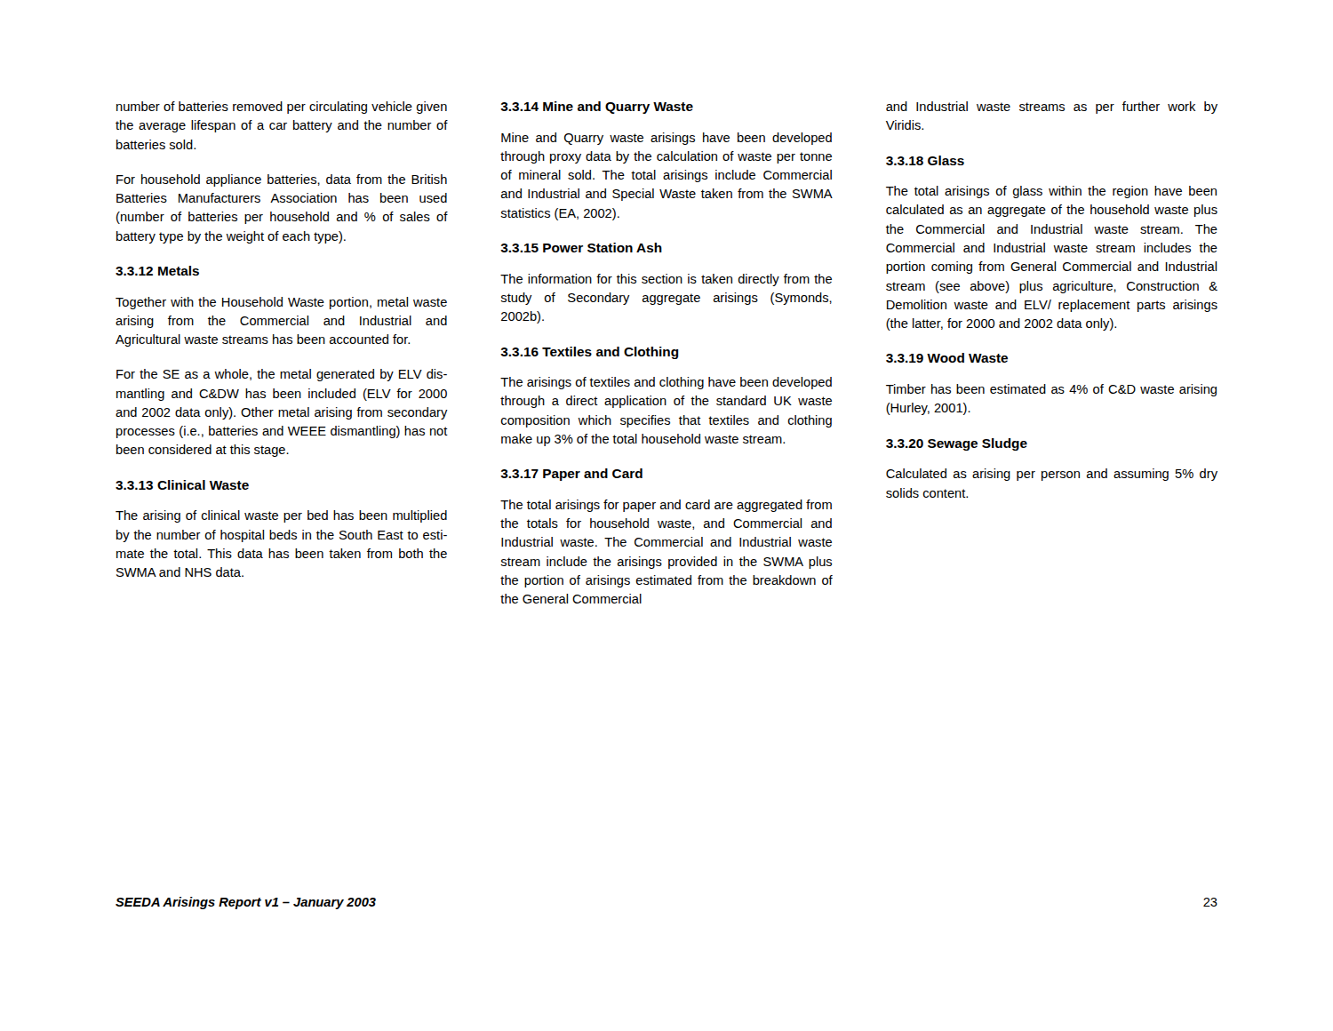number of batteries removed per circulating vehicle given the average lifespan of a car battery and the number of batteries sold.
For household appliance batteries, data from the British Batteries Manufacturers Association has been used (number of batteries per household and % of sales of battery type by the weight of each type).
3.3.12 Metals
Together with the Household Waste portion, metal waste arising from the Commercial and Industrial and Agricultural waste streams has been accounted for.
For the SE as a whole, the metal generated by ELV dismantling and C&DW has been included (ELV for 2000 and 2002 data only). Other metal arising from secondary processes (i.e., batteries and WEEE dismantling) has not been considered at this stage.
3.3.13 Clinical Waste
The arising of clinical waste per bed has been multiplied by the number of hospital beds in the South East to estimate the total. This data has been taken from both the SWMA and NHS data.
3.3.14 Mine and Quarry Waste
Mine and Quarry waste arisings have been developed through proxy data by the calculation of waste per tonne of mineral sold. The total arisings include Commercial and Industrial and Special Waste taken from the SWMA statistics (EA, 2002).
3.3.15 Power Station Ash
The information for this section is taken directly from the study of Secondary aggregate arisings (Symonds, 2002b).
3.3.16 Textiles and Clothing
The arisings of textiles and clothing have been developed through a direct application of the standard UK waste composition which specifies that textiles and clothing make up 3% of the total household waste stream.
3.3.17 Paper and Card
The total arisings for paper and card are aggregated from the totals for household waste, and Commercial and Industrial waste. The Commercial and Industrial waste stream include the arisings provided in the SWMA plus the portion of arisings estimated from the breakdown of the General Commercial
and Industrial waste streams as per further work by Viridis.
3.3.18 Glass
The total arisings of glass within the region have been calculated as an aggregate of the household waste plus the Commercial and Industrial waste stream. The Commercial and Industrial waste stream includes the portion coming from General Commercial and Industrial stream (see above) plus agriculture, Construction & Demolition waste and ELV/ replacement parts arisings (the latter, for 2000 and 2002 data only).
3.3.19 Wood Waste
Timber has been estimated as 4% of C&D waste arising (Hurley, 2001).
3.3.20 Sewage Sludge
Calculated as arising per person and assuming 5% dry solids content.
SEEDA Arisings Report v1 – January 2003 23